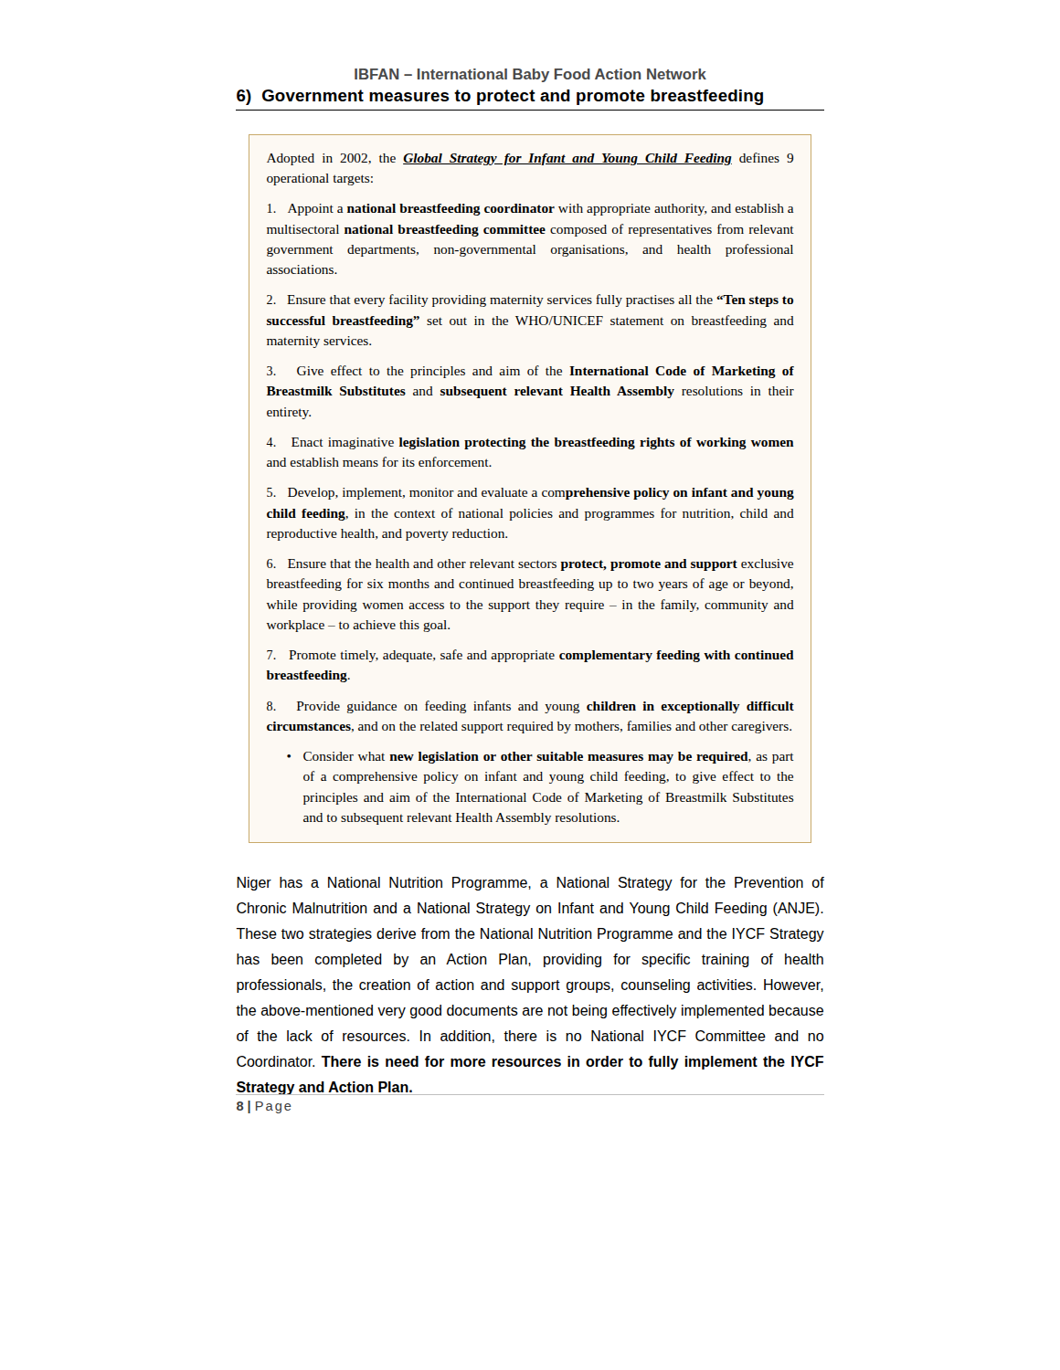IBFAN – International Baby Food Action Network
6) Government measures to protect and promote breastfeeding
Adopted in 2002, the Global Strategy for Infant and Young Child Feeding defines 9 operational targets:
1. Appoint a national breastfeeding coordinator with appropriate authority, and establish a multisectoral national breastfeeding committee composed of representatives from relevant government departments, non-governmental organisations, and health professional associations.
2. Ensure that every facility providing maternity services fully practises all the “Ten steps to successful breastfeeding” set out in the WHO/UNICEF statement on breastfeeding and maternity services.
3. Give effect to the principles and aim of the International Code of Marketing of Breastmilk Substitutes and subsequent relevant Health Assembly resolutions in their entirety.
4. Enact imaginative legislation protecting the breastfeeding rights of working women and establish means for its enforcement.
5. Develop, implement, monitor and evaluate a comprehensive policy on infant and young child feeding, in the context of national policies and programmes for nutrition, child and reproductive health, and poverty reduction.
6. Ensure that the health and other relevant sectors protect, promote and support exclusive breastfeeding for six months and continued breastfeeding up to two years of age or beyond, while providing women access to the support they require – in the family, community and workplace – to achieve this goal.
7. Promote timely, adequate, safe and appropriate complementary feeding with continued breastfeeding.
8. Provide guidance on feeding infants and young children in exceptionally difficult circumstances, and on the related support required by mothers, families and other caregivers.
•
Consider what new legislation or other suitable measures may be required, as part of a comprehensive policy on infant and young child feeding, to give effect to the principles and aim of the International Code of Marketing of Breastmilk Substitutes and to subsequent relevant Health Assembly resolutions.
Niger has a National Nutrition Programme, a National Strategy for the Prevention of Chronic Malnutrition and a National Strategy on Infant and Young Child Feeding (ANJE). These two strategies derive from the National Nutrition Programme and the IYCF Strategy has been completed by an Action Plan, providing for specific training of health professionals, the creation of action and support groups, counseling activities. However, the above-mentioned very good documents are not being effectively implemented because of the lack of resources. In addition, there is no National IYCF Committee and no Coordinator. There is need for more resources in order to fully implement the IYCF Strategy and Action Plan.
8 | Page